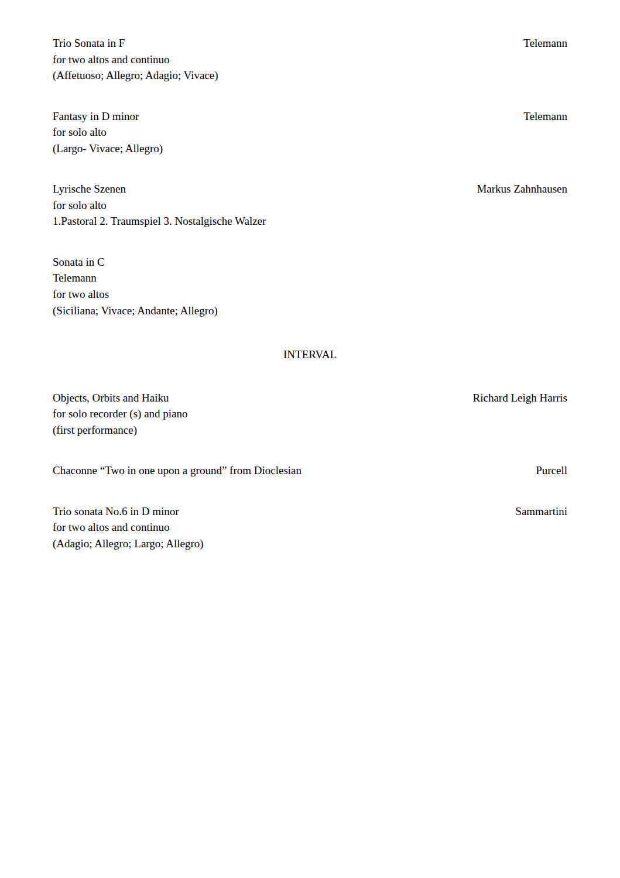Trio Sonata in F Telemann
for two altos and continuo (Affetuoso; Allegro; Adagio; Vivace)
Fantasy in D minor Telemann
for solo alto (Largo- Vivace; Allegro)
Lyrische Szenen Markus Zahnhausen
for solo alto 1.Pastoral 2. Traumspiel 3. Nostalgische Walzer
Sonata in C Telemann for two altos (Siciliana; Vivace; Andante; Allegro)
INTERVAL
Objects, Orbits and Haiku Richard Leigh Harris
for solo recorder (s) and piano (first performance)
Chaconne “Two in one upon a ground” from Dioclesian Purcell
Trio sonata No.6 in D minor Sammartini
for two altos and continuo (Adagio; Allegro; Largo; Allegro)